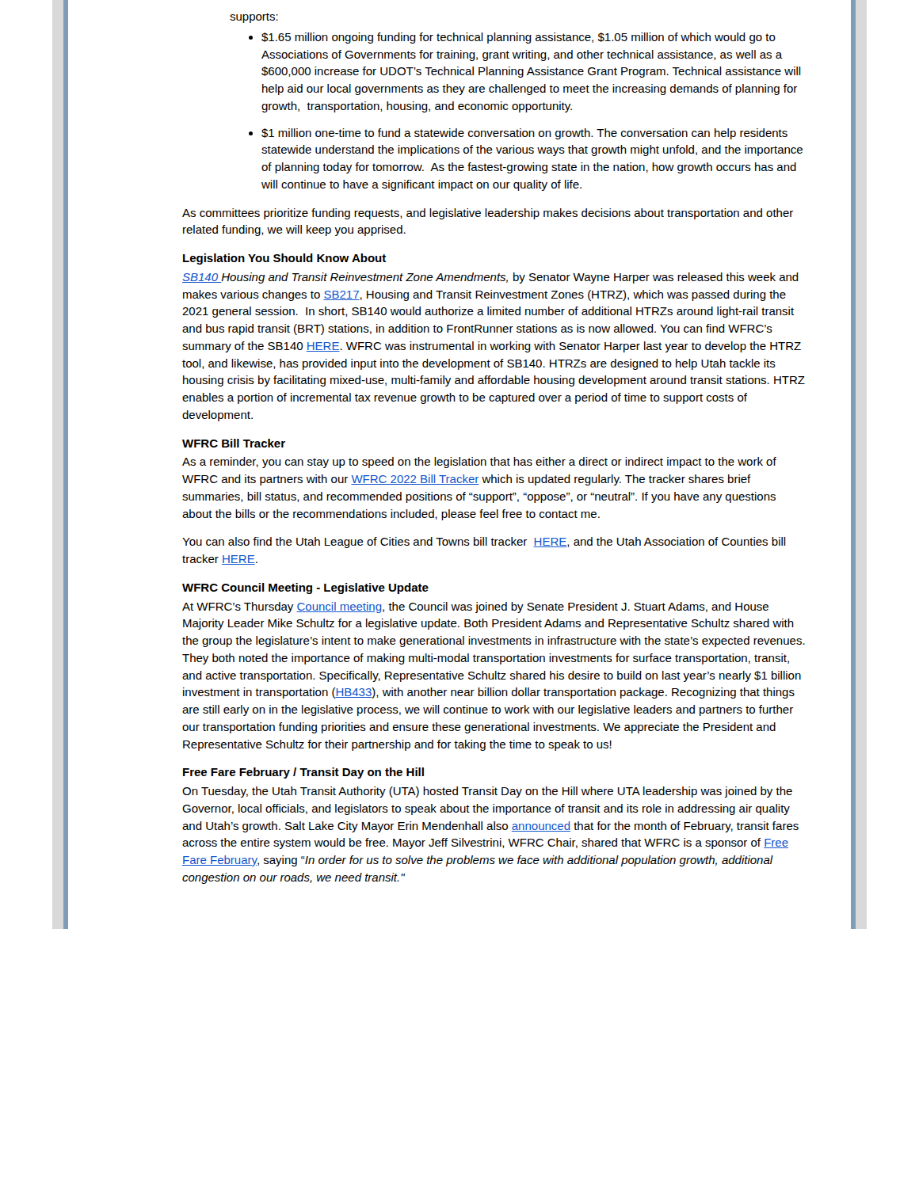supports:
$1.65 million ongoing funding for technical planning assistance, $1.05 million of which would go to Associations of Governments for training, grant writing, and other technical assistance, as well as a $600,000 increase for UDOT’s Technical Planning Assistance Grant Program. Technical assistance will help aid our local governments as they are challenged to meet the increasing demands of planning for growth, transportation, housing, and economic opportunity.
$1 million one-time to fund a statewide conversation on growth. The conversation can help residents statewide understand the implications of the various ways that growth might unfold, and the importance of planning today for tomorrow. As the fastest-growing state in the nation, how growth occurs has and will continue to have a significant impact on our quality of life.
As committees prioritize funding requests, and legislative leadership makes decisions about transportation and other related funding, we will keep you apprised.
Legislation You Should Know About
SB140 Housing and Transit Reinvestment Zone Amendments, by Senator Wayne Harper was released this week and makes various changes to SB217, Housing and Transit Reinvestment Zones (HTRZ), which was passed during the 2021 general session. In short, SB140 would authorize a limited number of additional HTRZs around light-rail transit and bus rapid transit (BRT) stations, in addition to FrontRunner stations as is now allowed. You can find WFRC’s summary of the SB140 HERE. WFRC was instrumental in working with Senator Harper last year to develop the HTRZ tool, and likewise, has provided input into the development of SB140. HTRZs are designed to help Utah tackle its housing crisis by facilitating mixed-use, multi-family and affordable housing development around transit stations. HTRZ enables a portion of incremental tax revenue growth to be captured over a period of time to support costs of development.
WFRC Bill Tracker
As a reminder, you can stay up to speed on the legislation that has either a direct or indirect impact to the work of WFRC and its partners with our WFRC 2022 Bill Tracker which is updated regularly. The tracker shares brief summaries, bill status, and recommended positions of “support”, “oppose”, or “neutral”. If you have any questions about the bills or the recommendations included, please feel free to contact me.
You can also find the Utah League of Cities and Towns bill tracker HERE, and the Utah Association of Counties bill tracker HERE.
WFRC Council Meeting - Legislative Update
At WFRC’s Thursday Council meeting, the Council was joined by Senate President J. Stuart Adams, and House Majority Leader Mike Schultz for a legislative update. Both President Adams and Representative Schultz shared with the group the legislature’s intent to make generational investments in infrastructure with the state’s expected revenues. They both noted the importance of making multi-modal transportation investments for surface transportation, transit, and active transportation. Specifically, Representative Schultz shared his desire to build on last year’s nearly $1 billion investment in transportation (HB433), with another near billion dollar transportation package. Recognizing that things are still early on in the legislative process, we will continue to work with our legislative leaders and partners to further our transportation funding priorities and ensure these generational investments. We appreciate the President and Representative Schultz for their partnership and for taking the time to speak to us!
Free Fare February / Transit Day on the Hill
On Tuesday, the Utah Transit Authority (UTA) hosted Transit Day on the Hill where UTA leadership was joined by the Governor, local officials, and legislators to speak about the importance of transit and its role in addressing air quality and Utah’s growth. Salt Lake City Mayor Erin Mendenhall also announced that for the month of February, transit fares across the entire system would be free. Mayor Jeff Silvestrini, WFRC Chair, shared that WFRC is a sponsor of Free Fare February, saying “In order for us to solve the problems we face with additional population growth, additional congestion on our roads, we need transit."